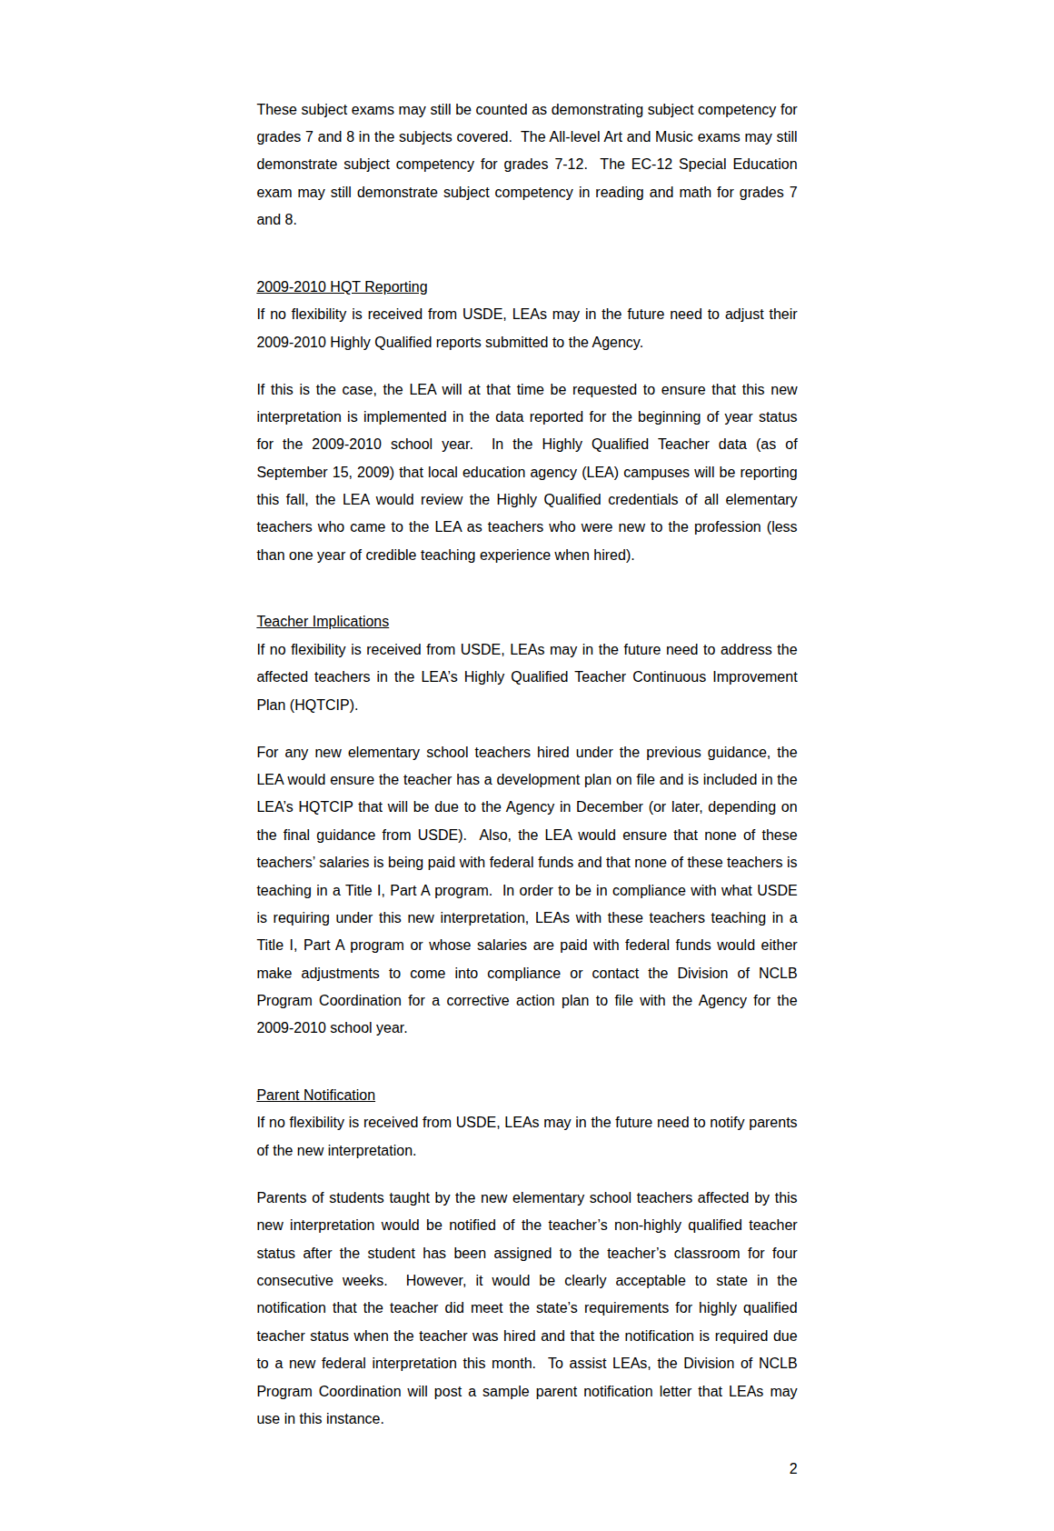These subject exams may still be counted as demonstrating subject competency for grades 7 and 8 in the subjects covered. The All-level Art and Music exams may still demonstrate subject competency for grades 7-12. The EC-12 Special Education exam may still demonstrate subject competency in reading and math for grades 7 and 8.
2009-2010 HQT Reporting
If no flexibility is received from USDE, LEAs may in the future need to adjust their 2009-2010 Highly Qualified reports submitted to the Agency.
If this is the case, the LEA will at that time be requested to ensure that this new interpretation is implemented in the data reported for the beginning of year status for the 2009-2010 school year. In the Highly Qualified Teacher data (as of September 15, 2009) that local education agency (LEA) campuses will be reporting this fall, the LEA would review the Highly Qualified credentials of all elementary teachers who came to the LEA as teachers who were new to the profession (less than one year of credible teaching experience when hired).
Teacher Implications
If no flexibility is received from USDE, LEAs may in the future need to address the affected teachers in the LEA’s Highly Qualified Teacher Continuous Improvement Plan (HQTCIP).
For any new elementary school teachers hired under the previous guidance, the LEA would ensure the teacher has a development plan on file and is included in the LEA’s HQTCIP that will be due to the Agency in December (or later, depending on the final guidance from USDE). Also, the LEA would ensure that none of these teachers’ salaries is being paid with federal funds and that none of these teachers is teaching in a Title I, Part A program. In order to be in compliance with what USDE is requiring under this new interpretation, LEAs with these teachers teaching in a Title I, Part A program or whose salaries are paid with federal funds would either make adjustments to come into compliance or contact the Division of NCLB Program Coordination for a corrective action plan to file with the Agency for the 2009-2010 school year.
Parent Notification
If no flexibility is received from USDE, LEAs may in the future need to notify parents of the new interpretation.
Parents of students taught by the new elementary school teachers affected by this new interpretation would be notified of the teacher’s non-highly qualified teacher status after the student has been assigned to the teacher’s classroom for four consecutive weeks. However, it would be clearly acceptable to state in the notification that the teacher did meet the state’s requirements for highly qualified teacher status when the teacher was hired and that the notification is required due to a new federal interpretation this month. To assist LEAs, the Division of NCLB Program Coordination will post a sample parent notification letter that LEAs may use in this instance.
2